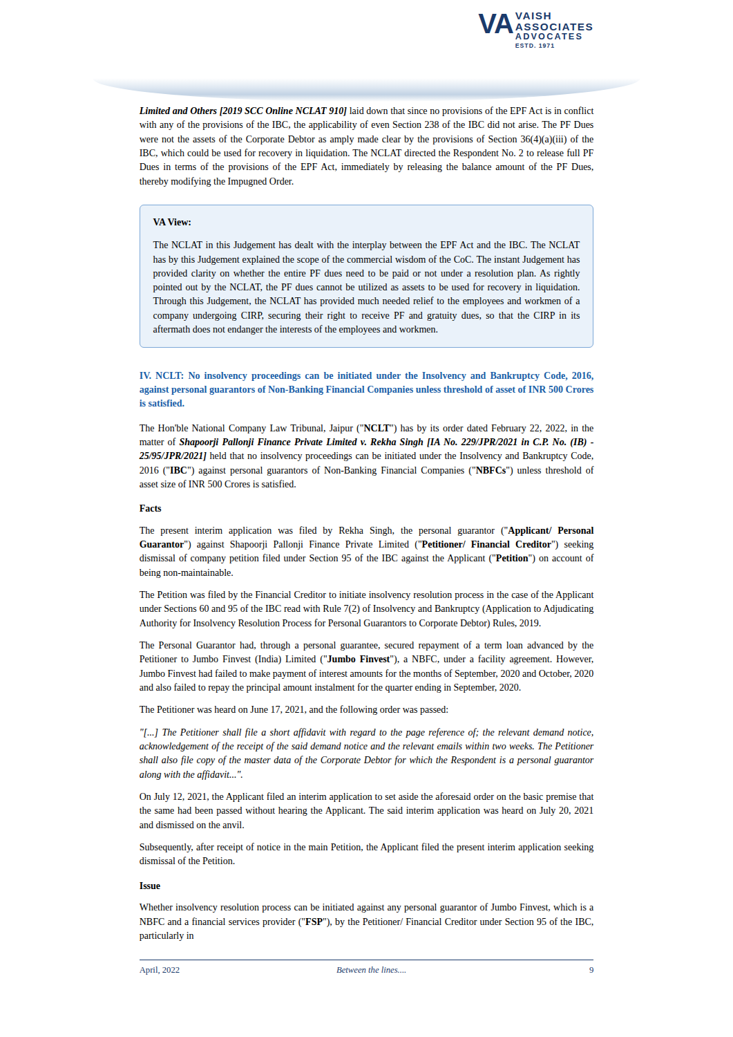VA VAISH ASSOCIATES ADVOCATES ESTD. 1971
Limited and Others [2019 SCC Online NCLAT 910] laid down that since no provisions of the EPF Act is in conflict with any of the provisions of the IBC, the applicability of even Section 238 of the IBC did not arise. The PF Dues were not the assets of the Corporate Debtor as amply made clear by the provisions of Section 36(4)(a)(iii) of the IBC, which could be used for recovery in liquidation. The NCLAT directed the Respondent No. 2 to release full PF Dues in terms of the provisions of the EPF Act, immediately by releasing the balance amount of the PF Dues, thereby modifying the Impugned Order.
VA View:
The NCLAT in this Judgement has dealt with the interplay between the EPF Act and the IBC. The NCLAT has by this Judgement explained the scope of the commercial wisdom of the CoC. The instant Judgement has provided clarity on whether the entire PF dues need to be paid or not under a resolution plan. As rightly pointed out by the NCLAT, the PF dues cannot be utilized as assets to be used for recovery in liquidation. Through this Judgement, the NCLAT has provided much needed relief to the employees and workmen of a company undergoing CIRP, securing their right to receive PF and gratuity dues, so that the CIRP in its aftermath does not endanger the interests of the employees and workmen.
IV. NCLT: No insolvency proceedings can be initiated under the Insolvency and Bankruptcy Code, 2016, against personal guarantors of Non-Banking Financial Companies unless threshold of asset of INR 500 Crores is satisfied.
The Hon'ble National Company Law Tribunal, Jaipur ("NCLT") has by its order dated February 22, 2022, in the matter of Shapoorji Pallonji Finance Private Limited v. Rekha Singh [IA No. 229/JPR/2021 in C.P. No. (IB) - 25/95/JPR/2021] held that no insolvency proceedings can be initiated under the Insolvency and Bankruptcy Code, 2016 ("IBC") against personal guarantors of Non-Banking Financial Companies ("NBFCs") unless threshold of asset size of INR 500 Crores is satisfied.
Facts
The present interim application was filed by Rekha Singh, the personal guarantor ("Applicant/ Personal Guarantor") against Shapoorji Pallonji Finance Private Limited ("Petitioner/ Financial Creditor") seeking dismissal of company petition filed under Section 95 of the IBC against the Applicant ("Petition") on account of being non-maintainable.
The Petition was filed by the Financial Creditor to initiate insolvency resolution process in the case of the Applicant under Sections 60 and 95 of the IBC read with Rule 7(2) of Insolvency and Bankruptcy (Application to Adjudicating Authority for Insolvency Resolution Process for Personal Guarantors to Corporate Debtor) Rules, 2019.
The Personal Guarantor had, through a personal guarantee, secured repayment of a term loan advanced by the Petitioner to Jumbo Finvest (India) Limited ("Jumbo Finvest"), a NBFC, under a facility agreement. However, Jumbo Finvest had failed to make payment of interest amounts for the months of September, 2020 and October, 2020 and also failed to repay the principal amount instalment for the quarter ending in September, 2020.
The Petitioner was heard on June 17, 2021, and the following order was passed:
"[...] The Petitioner shall file a short affidavit with regard to the page reference of; the relevant demand notice, acknowledgement of the receipt of the said demand notice and the relevant emails within two weeks. The Petitioner shall also file copy of the master data of the Corporate Debtor for which the Respondent is a personal guarantor along with the affidavit...".
On July 12, 2021, the Applicant filed an interim application to set aside the aforesaid order on the basic premise that the same had been passed without hearing the Applicant. The said interim application was heard on July 20, 2021 and dismissed on the anvil.
Subsequently, after receipt of notice in the main Petition, the Applicant filed the present interim application seeking dismissal of the Petition.
Issue
Whether insolvency resolution process can be initiated against any personal guarantor of Jumbo Finvest, which is a NBFC and a financial services provider ("FSP"), by the Petitioner/ Financial Creditor under Section 95 of the IBC, particularly in
April, 2022 Between the lines.... 9